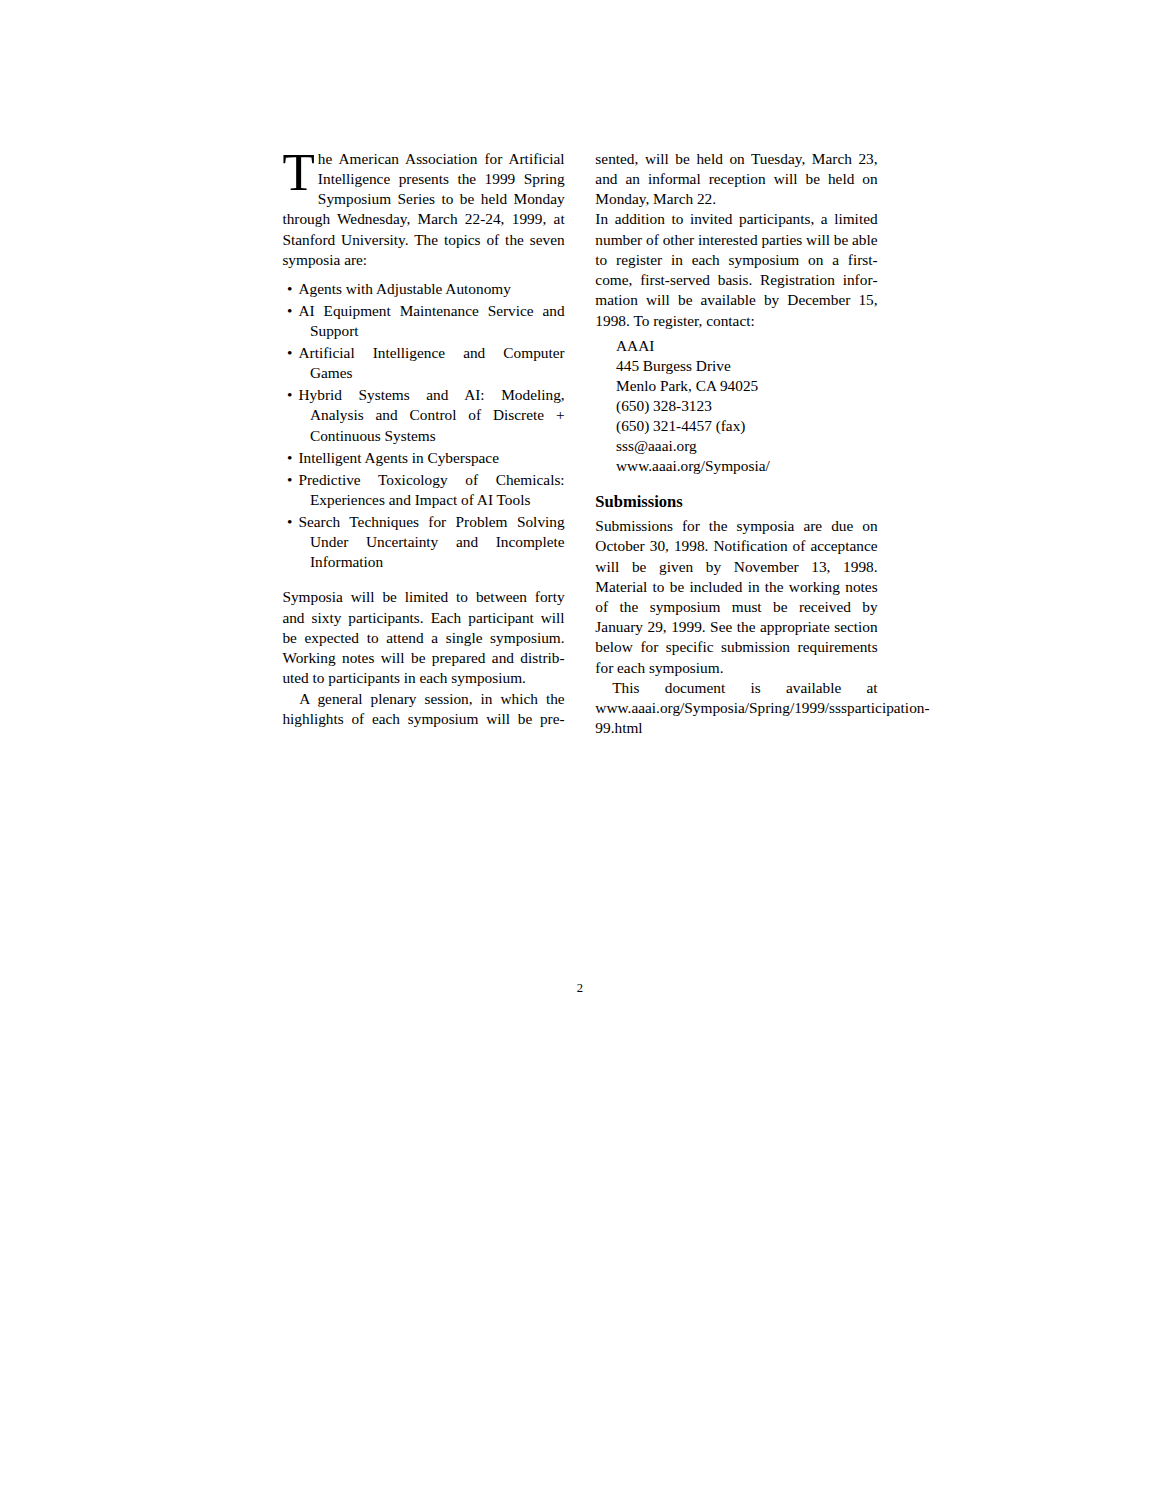The American Association for Artificial Intelligence presents the 1999 Spring Symposium Series to be held Monday through Wednesday, March 22-24, 1999, at Stanford University. The topics of the seven symposia are:
Agents with Adjustable Autonomy
AI Equipment Maintenance Service and Support
Artificial Intelligence and Computer Games
Hybrid Systems and AI: Modeling, Analysis and Control of Discrete + Continuous Systems
Intelligent Agents in Cyberspace
Predictive Toxicology of Chemicals: Experiences and Impact of AI Tools
Search Techniques for Problem Solving Under Uncertainty and Incomplete Information
Symposia will be limited to between forty and sixty participants. Each participant will be expected to attend a single symposium. Working notes will be prepared and distributed to participants in each symposium.
A general plenary session, in which the highlights of each symposium will be presented, will be held on Tuesday, March 23, and an informal reception will be held on Monday, March 22.
In addition to invited participants, a limited number of other interested parties will be able to register in each symposium on a first-come, first-served basis. Registration information will be available by December 15, 1998. To register, contact:
AAAI
445 Burgess Drive
Menlo Park, CA 94025
(650) 328-3123
(650) 321-4457 (fax)
sss@aaai.org
www.aaai.org/Symposia/
Submissions
Submissions for the symposia are due on October 30, 1998. Notification of acceptance will be given by November 13, 1998. Material to be included in the working notes of the symposium must be received by January 29, 1999. See the appropriate section below for specific submission requirements for each symposium.
This document is available at www.aaai.org/Symposia/Spring/1999/sssparticipation-99.html
2